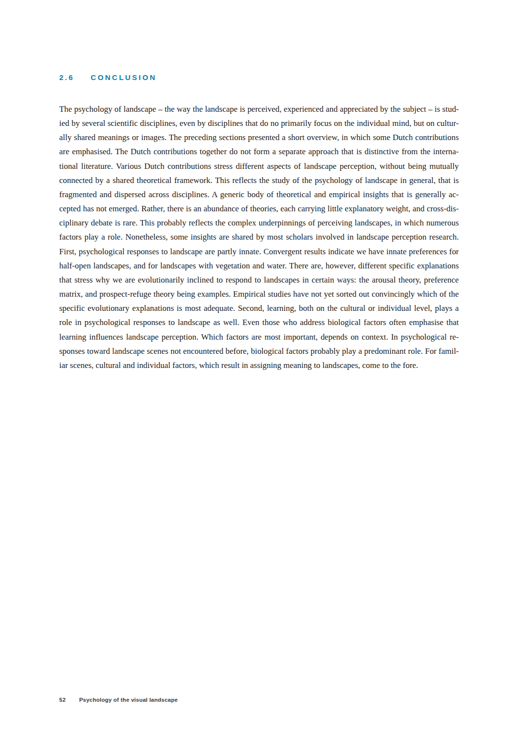2.6 Conclusion
The psychology of landscape – the way the landscape is perceived, experienced and appreciated by the subject – is studied by several scientific disciplines, even by disciplines that do no primarily focus on the individual mind, but on culturally shared meanings or images. The preceding sections presented a short overview, in which some Dutch contributions are emphasised. The Dutch contributions together do not form a separate approach that is distinctive from the international literature. Various Dutch contributions stress different aspects of landscape perception, without being mutually connected by a shared theoretical framework. This reflects the study of the psychology of landscape in general, that is fragmented and dispersed across disciplines. A generic body of theoretical and empirical insights that is generally accepted has not emerged. Rather, there is an abundance of theories, each carrying little explanatory weight, and cross-disciplinary debate is rare. This probably reflects the complex underpinnings of perceiving landscapes, in which numerous factors play a role. Nonetheless, some insights are shared by most scholars involved in landscape perception research. First, psychological responses to landscape are partly innate. Convergent results indicate we have innate preferences for half-open landscapes, and for landscapes with vegetation and water. There are, however, different specific explanations that stress why we are evolutionarily inclined to respond to landscapes in certain ways: the arousal theory, preference matrix, and prospect-refuge theory being examples. Empirical studies have not yet sorted out convincingly which of the specific evolutionary explanations is most adequate. Second, learning, both on the cultural or individual level, plays a role in psychological responses to landscape as well. Even those who address biological factors often emphasise that learning influences landscape perception. Which factors are most important, depends on context. In psychological responses toward landscape scenes not encountered before, biological factors probably play a predominant role. For familiar scenes, cultural and individual factors, which result in assigning meaning to landscapes, come to the fore.
52 Psychology of the visual landscape